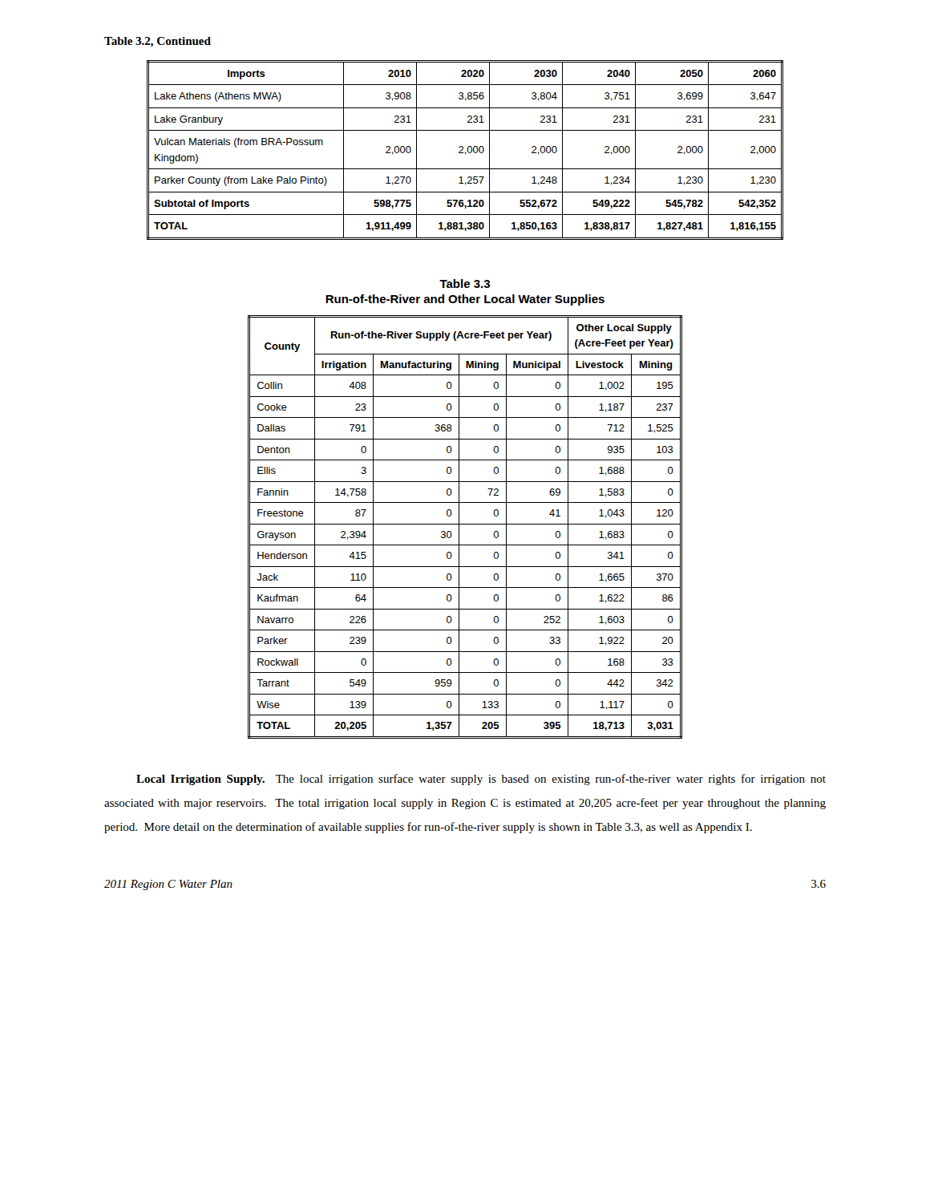Table 3.2, Continued
| Imports | 2010 | 2020 | 2030 | 2040 | 2050 | 2060 |
| --- | --- | --- | --- | --- | --- | --- |
| Lake Athens (Athens MWA) | 3,908 | 3,856 | 3,804 | 3,751 | 3,699 | 3,647 |
| Lake Granbury | 231 | 231 | 231 | 231 | 231 | 231 |
| Vulcan Materials (from BRA-Possum Kingdom) | 2,000 | 2,000 | 2,000 | 2,000 | 2,000 | 2,000 |
| Parker County (from Lake Palo Pinto) | 1,270 | 1,257 | 1,248 | 1,234 | 1,230 | 1,230 |
| Subtotal of Imports | 598,775 | 576,120 | 552,672 | 549,222 | 545,782 | 542,352 |
| TOTAL | 1,911,499 | 1,881,380 | 1,850,163 | 1,838,817 | 1,827,481 | 1,816,155 |
Table 3.3
Run-of-the-River and Other Local Water Supplies
| County | Run-of-the-River Supply (Acre-Feet per Year) | Other Local Supply (Acre-Feet per Year) |
| --- | --- | --- |
| Irrigation | Manufacturing | Mining | Municipal | Livestock | Mining |
| Collin | 408 | 0 | 0 | 0 | 1,002 | 195 |
| Cooke | 23 | 0 | 0 | 0 | 1,187 | 237 |
| Dallas | 791 | 368 | 0 | 0 | 712 | 1,525 |
| Denton | 0 | 0 | 0 | 0 | 935 | 103 |
| Ellis | 3 | 0 | 0 | 0 | 1,688 | 0 |
| Fannin | 14,758 | 0 | 72 | 69 | 1,583 | 0 |
| Freestone | 87 | 0 | 0 | 41 | 1,043 | 120 |
| Grayson | 2,394 | 30 | 0 | 0 | 1,683 | 0 |
| Henderson | 415 | 0 | 0 | 0 | 341 | 0 |
| Jack | 110 | 0 | 0 | 0 | 1,665 | 370 |
| Kaufman | 64 | 0 | 0 | 0 | 1,622 | 86 |
| Navarro | 226 | 0 | 0 | 252 | 1,603 | 0 |
| Parker | 239 | 0 | 0 | 33 | 1,922 | 20 |
| Rockwall | 0 | 0 | 0 | 0 | 168 | 33 |
| Tarrant | 549 | 959 | 0 | 0 | 442 | 342 |
| Wise | 139 | 0 | 133 | 0 | 1,117 | 0 |
| TOTAL | 20,205 | 1,357 | 205 | 395 | 18,713 | 3,031 |
Local Irrigation Supply. The local irrigation surface water supply is based on existing run-of-the-river water rights for irrigation not associated with major reservoirs. The total irrigation local supply in Region C is estimated at 20,205 acre-feet per year throughout the planning period. More detail on the determination of available supplies for run-of-the-river supply is shown in Table 3.3, as well as Appendix I.
2011 Region C Water Plan 3.6